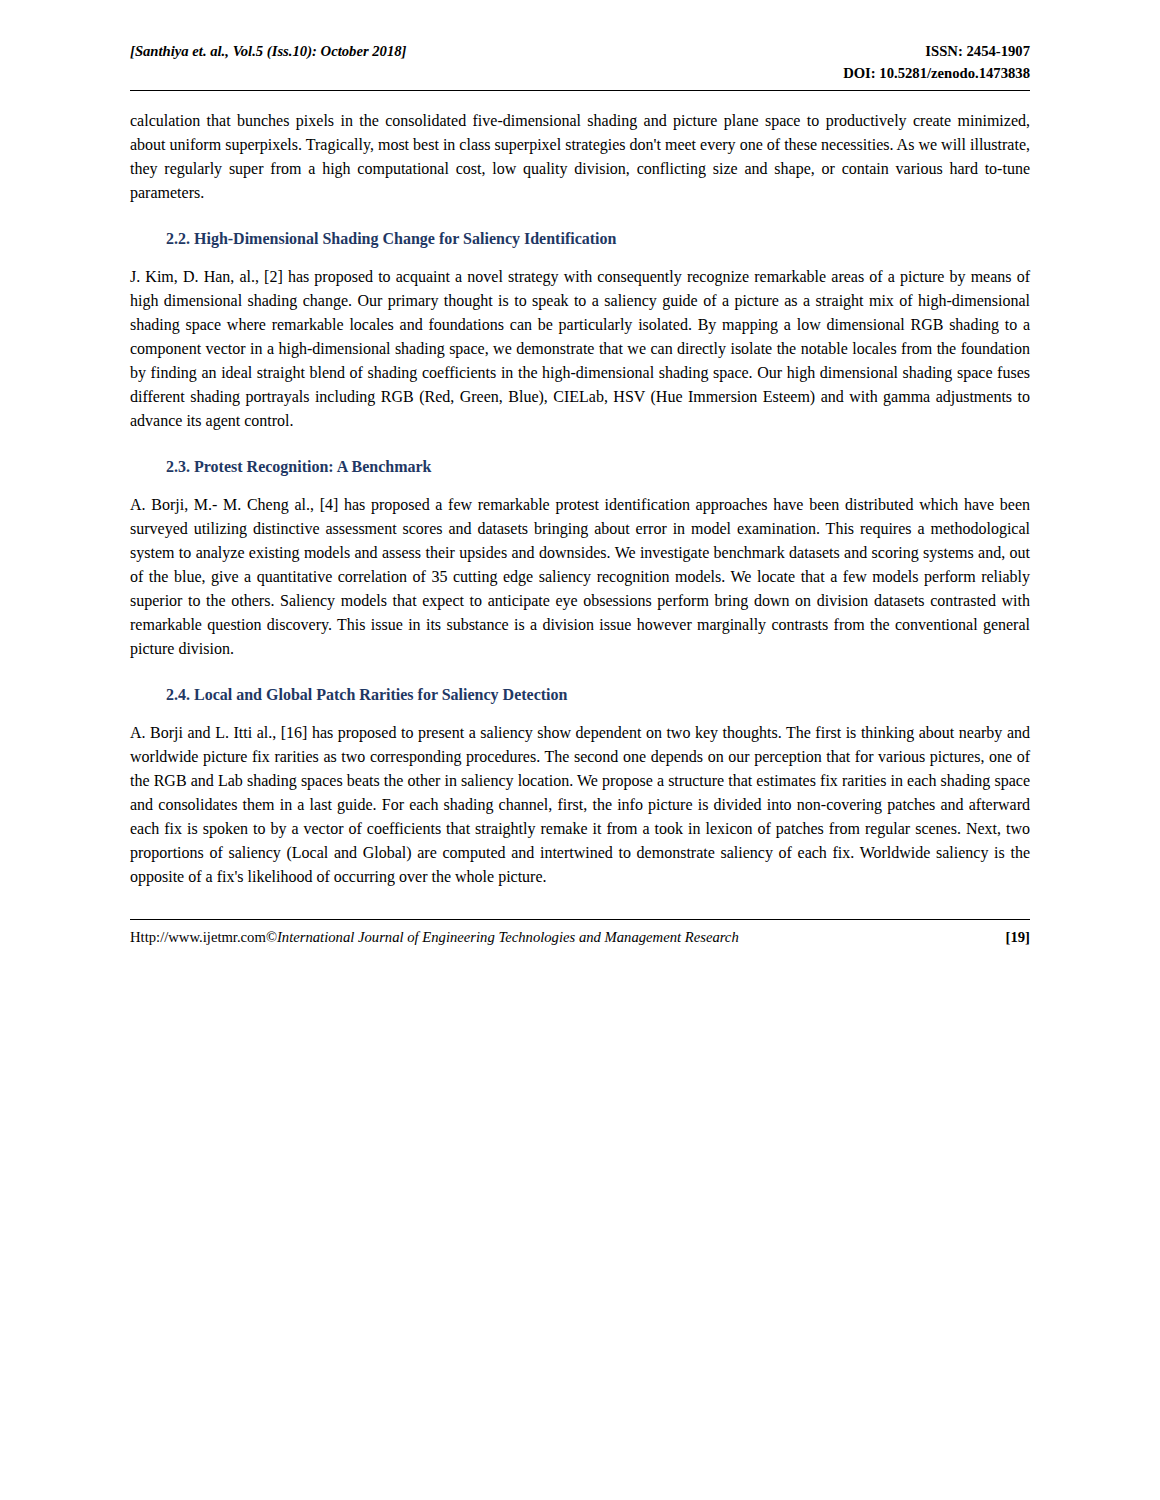[Santhiya et. al., Vol.5 (Iss.10): October 2018]
ISSN: 2454-1907
DOI: 10.5281/zenodo.1473838
calculation that bunches pixels in the consolidated five-dimensional shading and picture plane space to productively create minimized, about uniform superpixels. Tragically, most best in class superpixel strategies don't meet every one of these necessities. As we will illustrate, they regularly super from a high computational cost, low quality division, conflicting size and shape, or contain various hard to-tune parameters.
2.2. High-Dimensional Shading Change for Saliency Identification
J. Kim, D. Han, al., [2] has proposed to acquaint a novel strategy with consequently recognize remarkable areas of a picture by means of high dimensional shading change. Our primary thought is to speak to a saliency guide of a picture as a straight mix of high-dimensional shading space where remarkable locales and foundations can be particularly isolated. By mapping a low dimensional RGB shading to a component vector in a high-dimensional shading space, we demonstrate that we can directly isolate the notable locales from the foundation by finding an ideal straight blend of shading coefficients in the high-dimensional shading space. Our high dimensional shading space fuses different shading portrayals including RGB (Red, Green, Blue), CIELab, HSV (Hue Immersion Esteem) and with gamma adjustments to advance its agent control.
2.3. Protest Recognition: A Benchmark
A. Borji, M.- M. Cheng al., [4] has proposed a few remarkable protest identification approaches have been distributed which have been surveyed utilizing distinctive assessment scores and datasets bringing about error in model examination. This requires a methodological system to analyze existing models and assess their upsides and downsides. We investigate benchmark datasets and scoring systems and, out of the blue, give a quantitative correlation of 35 cutting edge saliency recognition models. We locate that a few models perform reliably superior to the others. Saliency models that expect to anticipate eye obsessions perform bring down on division datasets contrasted with remarkable question discovery. This issue in its substance is a division issue however marginally contrasts from the conventional general picture division.
2.4. Local and Global Patch Rarities for Saliency Detection
A. Borji and L. Itti al., [16] has proposed to present a saliency show dependent on two key thoughts. The first is thinking about nearby and worldwide picture fix rarities as two corresponding procedures. The second one depends on our perception that for various pictures, one of the RGB and Lab shading spaces beats the other in saliency location. We propose a structure that estimates fix rarities in each shading space and consolidates them in a last guide. For each shading channel, first, the info picture is divided into non-covering patches and afterward each fix is spoken to by a vector of coefficients that straightly remake it from a took in lexicon of patches from regular scenes. Next, two proportions of saliency (Local and Global) are computed and intertwined to demonstrate saliency of each fix. Worldwide saliency is the opposite of a fix's likelihood of occurring over the whole picture.
Http://www.ijetmr.com©International Journal of Engineering Technologies and Management Research
[19]